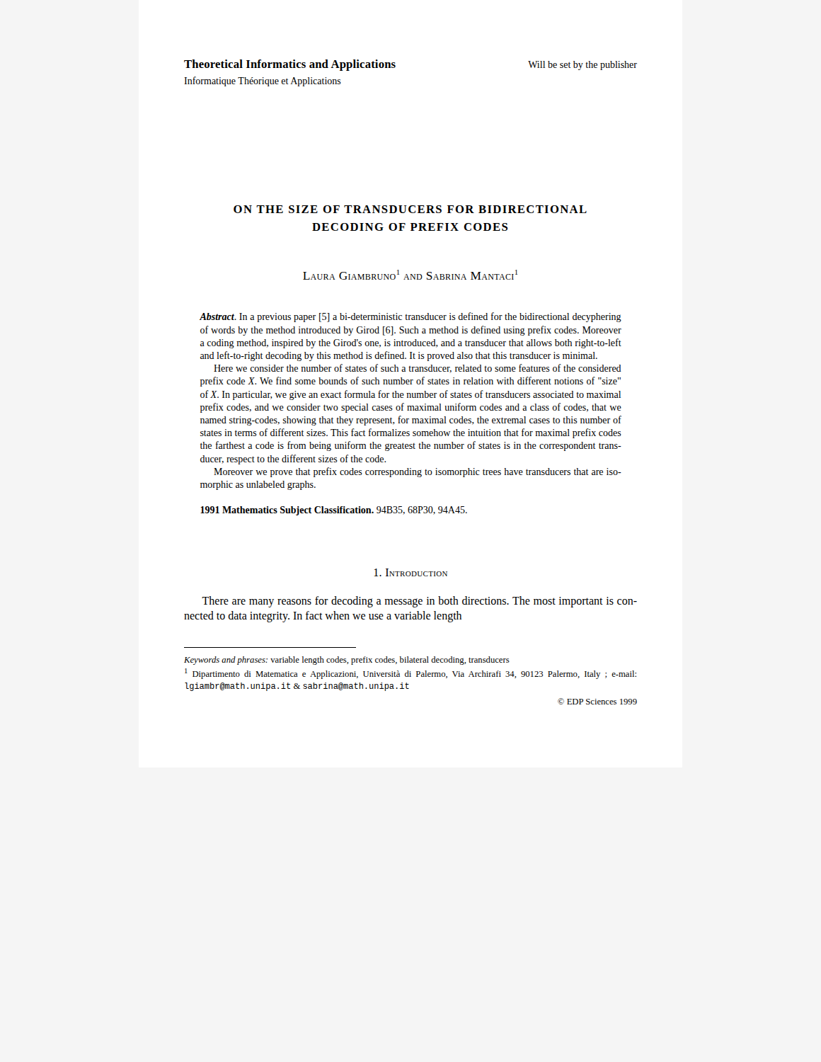Theoretical Informatics and Applications
Will be set by the publisher
Informatique Théorique et Applications
On the size of transducers for bidirectional
decoding of prefix codes
Laura Giambruno1 and Sabrina Mantaci1
Abstract. In a previous paper [5] a bi-deterministic transducer is defined for the bidirectional decyphering of words by the method introduced by Girod [6]. Such a method is defined using prefix codes. Moreover a coding method, inspired by the Girod's one, is introduced, and a transducer that allows both right-to-left and left-to-right decoding by this method is defined. It is proved also that this transducer is minimal.
Here we consider the number of states of such a transducer, related to some features of the considered prefix code X. We find some bounds of such number of states in relation with different notions of "size" of X. In particular, we give an exact formula for the number of states of transducers associated to maximal prefix codes, and we consider two special cases of maximal uniform codes and a class of codes, that we named string-codes, showing that they represent, for maximal codes, the extremal cases to this number of states in terms of different sizes. This fact formalizes somehow the intuition that for maximal prefix codes the farthest a code is from being uniform the greatest the number of states is in the correspondent transducer, respect to the different sizes of the code.
Moreover we prove that prefix codes corresponding to isomorphic trees have transducers that are isomorphic as unlabeled graphs.
1991 Mathematics Subject Classification. 94B35, 68P30, 94A45.
1. Introduction
There are many reasons for decoding a message in both directions. The most important is connected to data integrity. In fact when we use a variable length
Keywords and phrases: variable length codes, prefix codes, bilateral decoding, transducers
1 Dipartimento di Matematica e Applicazioni, Università di Palermo, Via Archirafi 34, 90123 Palermo, Italy ; e-mail: lgiambr@math.unipa.it & sabrina@math.unipa.it
© EDP Sciences 1999